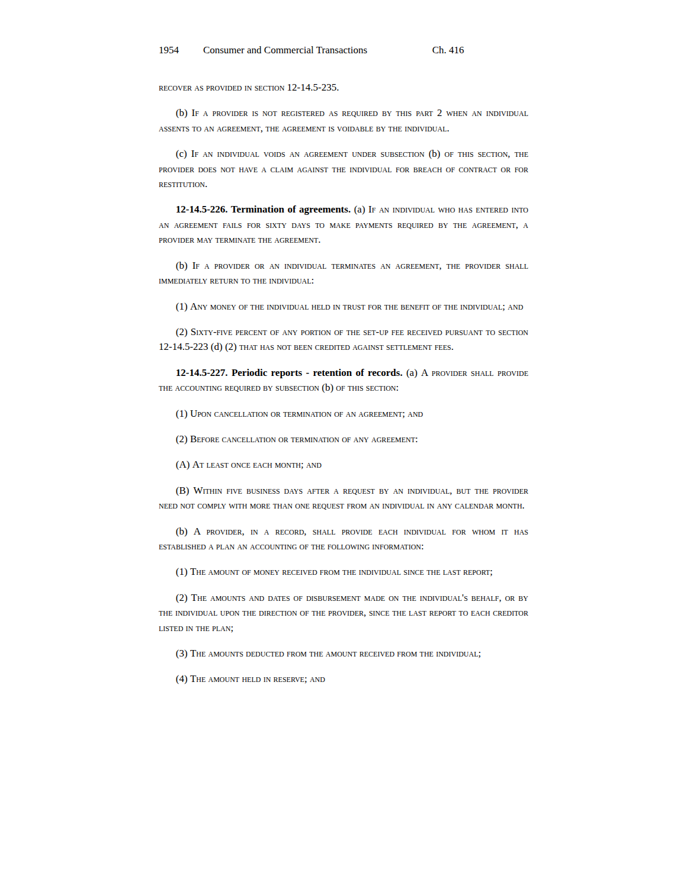1954
Consumer and Commercial Transactions
Ch. 416
recover as provided in section 12-14.5-235.
(b) If a provider is not registered as required by this part 2 when an individual assents to an agreement, the agreement is voidable by the individual.
(c) If an individual voids an agreement under subsection (b) of this section, the provider does not have a claim against the individual for breach of contract or for restitution.
12-14.5-226. Termination of agreements. (a) If an individual who has entered into an agreement fails for sixty days to make payments required by the agreement, a provider may terminate the agreement.
(b) If a provider or an individual terminates an agreement, the provider shall immediately return to the individual:
(1) Any money of the individual held in trust for the benefit of the individual; and
(2) Sixty-five percent of any portion of the set-up fee received pursuant to section 12-14.5-223 (d) (2) that has not been credited against settlement fees.
12-14.5-227. Periodic reports - retention of records. (a) A provider shall provide the accounting required by subsection (b) of this section:
(1) Upon cancellation or termination of an agreement; and
(2) Before cancellation or termination of any agreement:
(A) At least once each month; and
(B) Within five business days after a request by an individual, but the provider need not comply with more than one request from an individual in any calendar month.
(b) A provider, in a record, shall provide each individual for whom it has established a plan an accounting of the following information:
(1) The amount of money received from the individual since the last report;
(2) The amounts and dates of disbursement made on the individual's behalf, or by the individual upon the direction of the provider, since the last report to each creditor listed in the plan;
(3) The amounts deducted from the amount received from the individual;
(4) The amount held in reserve; and